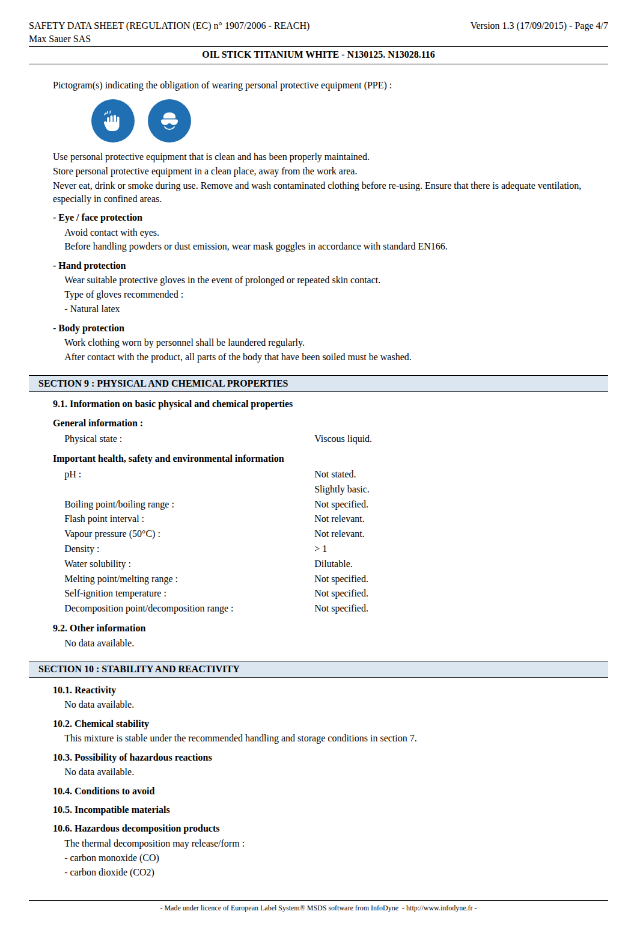SAFETY DATA SHEET (REGULATION (EC) n° 1907/2006 - REACH)
Max Sauer SAS
Version 1.3 (17/09/2015) - Page 4/7
OIL STICK TITANIUM WHITE - N130125. N13028.116
Pictogram(s) indicating the obligation of wearing personal protective equipment (PPE) :
Use personal protective equipment that is clean and has been properly maintained.
Store personal protective equipment in a clean place, away from the work area.
Never eat, drink or smoke during use. Remove and wash contaminated clothing before re-using. Ensure that there is adequate ventilation, especially in confined areas.
- Eye / face protection
Avoid contact with eyes.
Before handling powders or dust emission, wear mask goggles in accordance with standard EN166.
- Hand protection
Wear suitable protective gloves in the event of prolonged or repeated skin contact.
Type of gloves recommended :
- Natural latex
- Body protection
Work clothing worn by personnel shall be laundered regularly.
After contact with the product, all parts of the body that have been soiled must be washed.
SECTION 9 : PHYSICAL AND CHEMICAL PROPERTIES
9.1. Information on basic physical and chemical properties
General information :
| Physical state : | Viscous liquid. |
Important health, safety and environmental information
| pH : | Not stated. |
| | Slightly basic. |
| Boiling point/boiling range : | Not specified. |
| Flash point interval : | Not relevant. |
| Vapour pressure (50°C) : | Not relevant. |
| Density : | > 1 |
| Water solubility : | Dilutable. |
| Melting point/melting range : | Not specified. |
| Self-ignition temperature : | Not specified. |
| Decomposition point/decomposition range : | Not specified. |
9.2. Other information
No data available.
SECTION 10 : STABILITY AND REACTIVITY
10.1. Reactivity
No data available.
10.2. Chemical stability
This mixture is stable under the recommended handling and storage conditions in section 7.
10.3. Possibility of hazardous reactions
No data available.
10.4. Conditions to avoid
10.5. Incompatible materials
10.6. Hazardous decomposition products
The thermal decomposition may release/form :
- carbon monoxide (CO)
- carbon dioxide (CO2)
- Made under licence of European Label System® MSDS software from InfoDyne - http://www.infodyne.fr -